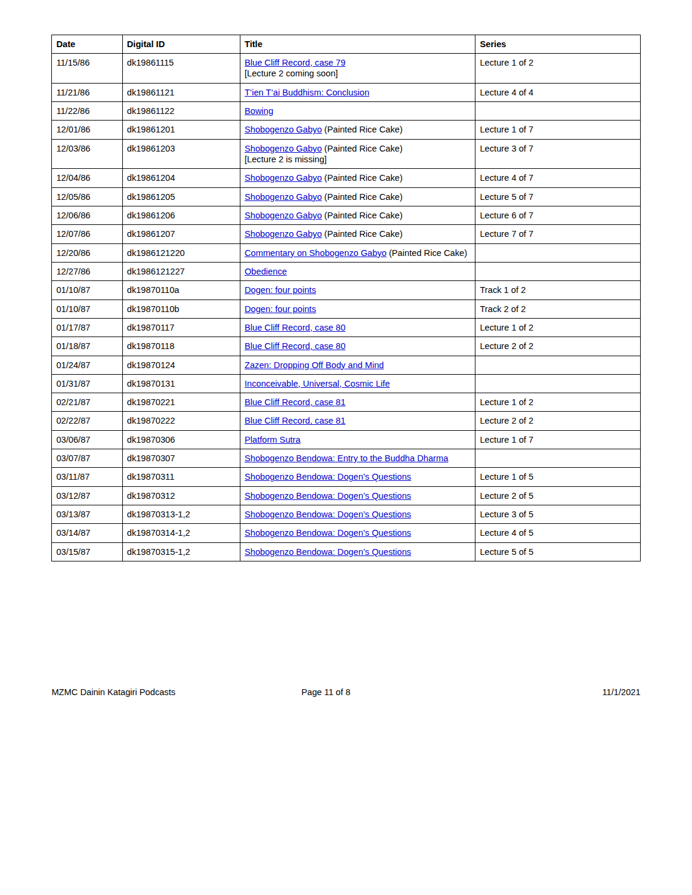| Date | Digital ID | Title | Series |
| --- | --- | --- | --- |
| 11/15/86 | dk19861115 | Blue Cliff Record, case 79 [Lecture 2 coming soon] | Lecture 1 of 2 |
| 11/21/86 | dk19861121 | T’ien T’ai Buddhism: Conclusion | Lecture 4 of 4 |
| 11/22/86 | dk19861122 | Bowing | |
| 12/01/86 | dk19861201 | Shobogenzo Gabyo (Painted Rice Cake) | Lecture 1 of 7 |
| 12/03/86 | dk19861203 | Shobogenzo Gabyo (Painted Rice Cake) [Lecture 2 is missing] | Lecture 3 of 7 |
| 12/04/86 | dk19861204 | Shobogenzo Gabyo (Painted Rice Cake) | Lecture 4 of 7 |
| 12/05/86 | dk19861205 | Shobogenzo Gabyo (Painted Rice Cake) | Lecture 5 of 7 |
| 12/06/86 | dk19861206 | Shobogenzo Gabyo (Painted Rice Cake) | Lecture 6 of 7 |
| 12/07/86 | dk19861207 | Shobogenzo Gabyo (Painted Rice Cake) | Lecture 7 of 7 |
| 12/20/86 | dk1986121220 | Commentary on Shobogenzo Gabyo (Painted Rice Cake) | |
| 12/27/86 | dk1986121227 | Obedience | |
| 01/10/87 | dk19870110a | Dogen: four points | Track 1 of 2 |
| 01/10/87 | dk19870110b | Dogen: four points | Track 2 of 2 |
| 01/17/87 | dk19870117 | Blue Cliff Record, case 80 | Lecture 1 of 2 |
| 01/18/87 | dk19870118 | Blue Cliff Record, case 80 | Lecture 2 of 2 |
| 01/24/87 | dk19870124 | Zazen: Dropping Off Body and Mind | |
| 01/31/87 | dk19870131 | Inconceivable, Universal, Cosmic Life | |
| 02/21/87 | dk19870221 | Blue Cliff Record, case 81 | Lecture 1 of 2 |
| 02/22/87 | dk19870222 | Blue Cliff Record, case 81 | Lecture 2 of 2 |
| 03/06/87 | dk19870306 | Platform Sutra | Lecture 1 of 7 |
| 03/07/87 | dk19870307 | Shobogenzo Bendowa: Entry to the Buddha Dharma | |
| 03/11/87 | dk19870311 | Shobogenzo Bendowa: Dogen’s Questions | Lecture 1 of 5 |
| 03/12/87 | dk19870312 | Shobogenzo Bendowa: Dogen’s Questions | Lecture 2 of 5 |
| 03/13/87 | dk19870313-1,2 | Shobogenzo Bendowa: Dogen’s Questions | Lecture 3 of 5 |
| 03/14/87 | dk19870314-1,2 | Shobogenzo Bendowa: Dogen’s Questions | Lecture 4 of 5 |
| 03/15/87 | dk19870315-1,2 | Shobogenzo Bendowa: Dogen’s Questions | Lecture 5 of 5 |
MZMC Dainin Katagiri Podcasts Page 11 of 8 11/1/2021